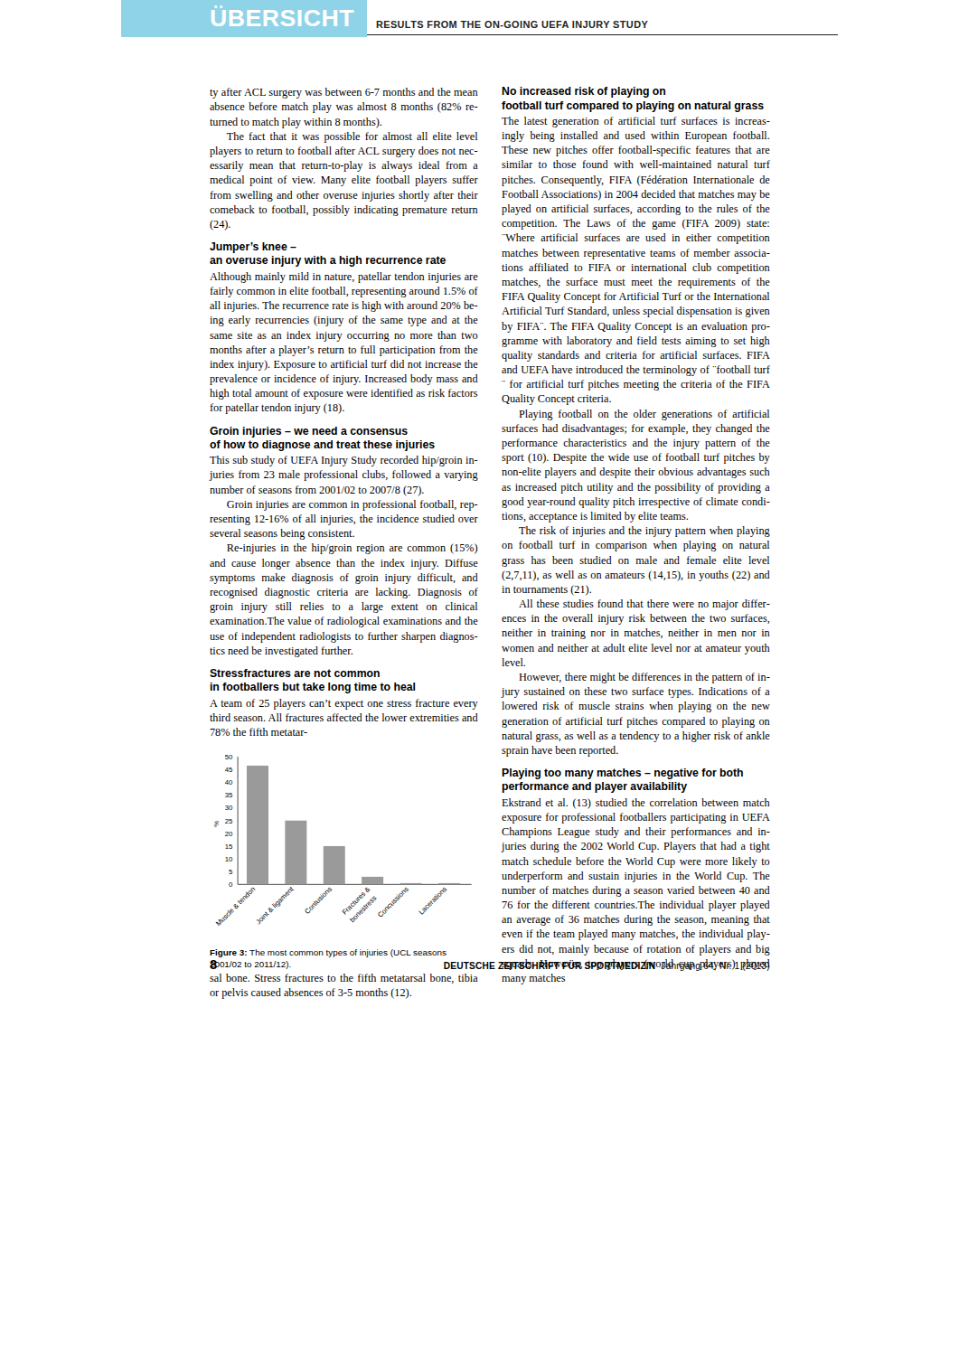ÜBERSICHT
RESULTS FROM THE ON-GOING UEFA INJURY STUDY
ty after ACL surgery was between 6-7 months and the mean absence before match play was almost 8 months (82% returned to match play within 8 months).
The fact that it was possible for almost all elite level players to return to football after ACL surgery does not necessarily mean that return-to-play is always ideal from a medical point of view. Many elite football players suffer from swelling and other overuse injuries shortly after their comeback to football, possibly indicating premature return (24).
Jumper’s knee –
an overuse injury with a high recurrence rate
Although mainly mild in nature, patellar tendon injuries are fairly common in elite football, representing around 1.5% of all injuries. The recurrence rate is high with around 20% being early recurrencies (injury of the same type and at the same site as an index injury occurring no more than two months after a player’s return to full participation from the index injury). Exposure to artificial turf did not increase the prevalence or incidence of injury. Increased body mass and high total amount of exposure were identified as risk factors for patellar tendon injury (18).
Groin injuries – we need a consensus
of how to diagnose and treat these injuries
This sub study of UEFA Injury Study recorded hip/groin injuries from 23 male professional clubs, followed a varying number of seasons from 2001/02 to 2007/8 (27).
Groin injuries are common in professional football, representing 12-16% of all injuries, the incidence studied over several seasons being consistent.
Re-injuries in the hip/groin region are common (15%) and cause longer absence than the index injury. Diffuse symptoms make diagnosis of groin injury difficult, and recognised diagnostic criteria are lacking. Diagnosis of groin injury still relies to a large extent on clinical examination.The value of radiological examinations and the use of independent radiologists to further sharpen diagnostics need be investigated further.
Stressfractures are not common
in footballers but take long time to heal
A team of 25 players can’t expect one stress fracture every third season. All fractures affected the lower extremities and 78% the fifth metatar-
50 45 40 35 30 25 20 15 10 5 0 % Muscle & tendon Joint & ligament Contusions Fractures & bonestress Concussions Lacerations
Figure 3: The most common types of injuries (UCL seasons 2001/02 to 2011/12).
sal bone. Stress fractures to the fifth metatarsal bone, tibia or pelvis caused absences of 3-5 months (12).
No increased risk of playing on
football turf compared to playing on natural grass
The latest generation of artificial turf surfaces is increasingly being installed and used within European football. These new pitches offer football-specific features that are similar to those found with well-maintained natural turf pitches. Consequently, FIFA (Fédération Internationale de Football Associations) in 2004 decided that matches may be played on artificial surfaces, according to the rules of the competition. The Laws of the game (FIFA 2009) state: ¨Where artificial surfaces are used in either competition matches between representative teams of member associations affiliated to FIFA or international club competition matches, the surface must meet the requirements of the FIFA Quality Concept for Artificial Turf or the International Artificial Turf Standard, unless special dispensation is given by FIFA¨. The FIFA Quality Concept is an evaluation programme with laboratory and field tests aiming to set high quality standards and criteria for artificial surfaces. FIFA and UEFA have introduced the terminology of ¨football turf ¨ for artificial turf pitches meeting the criteria of the FIFA Quality Concept criteria.
Playing football on the older generations of artificial surfaces had disadvantages; for example, they changed the performance characteristics and the injury pattern of the sport (10). Despite the wide use of football turf pitches by non-elite players and despite their obvious advantages such as increased pitch utility and the possibility of providing a good year-round quality pitch irrespective of climate conditions, acceptance is limited by elite teams.
The risk of injuries and the injury pattern when playing on football turf in comparison when playing on natural grass has been studied on male and female elite level (2,7,11), as well as on amateurs (14,15), in youths (22) and in tournaments (21).
All these studies found that there were no major differences in the overall injury risk between the two surfaces, neither in training nor in matches, neither in men nor in women and neither at adult elite level nor at amateur youth level.
However, there might be differences in the pattern of injury sustained on these two surface types. Indications of a lowered risk of muscle strains when playing on the new generation of artificial turf pitches compared to playing on natural grass, as well as a tendency to a higher risk of ankle sprain have been reported.
Playing too many matches – negative for both
performance and player availability
Ekstrand et al. (13) studied the correlation between match exposure for professional footballers participating in UEFA Champions League study and their performances and injuries during the 2002 World Cup. Players that had a tight match schedule before the World Cup were more likely to underperform and sustain injuries in the World Cup. The number of matches during a season varied between 40 and 76 for the different countries.The individual player played an average of 36 matches during the season, meaning that even if the team played many matches, the individual players did not, mainly because of rotation of players and big squads. However, top players (world cup players) played many matches
8
DEUTSCHE ZEITSCHRIFT FÜR SPORTMEDIZIN Jahrgang 64, Nr. 1 (2013)